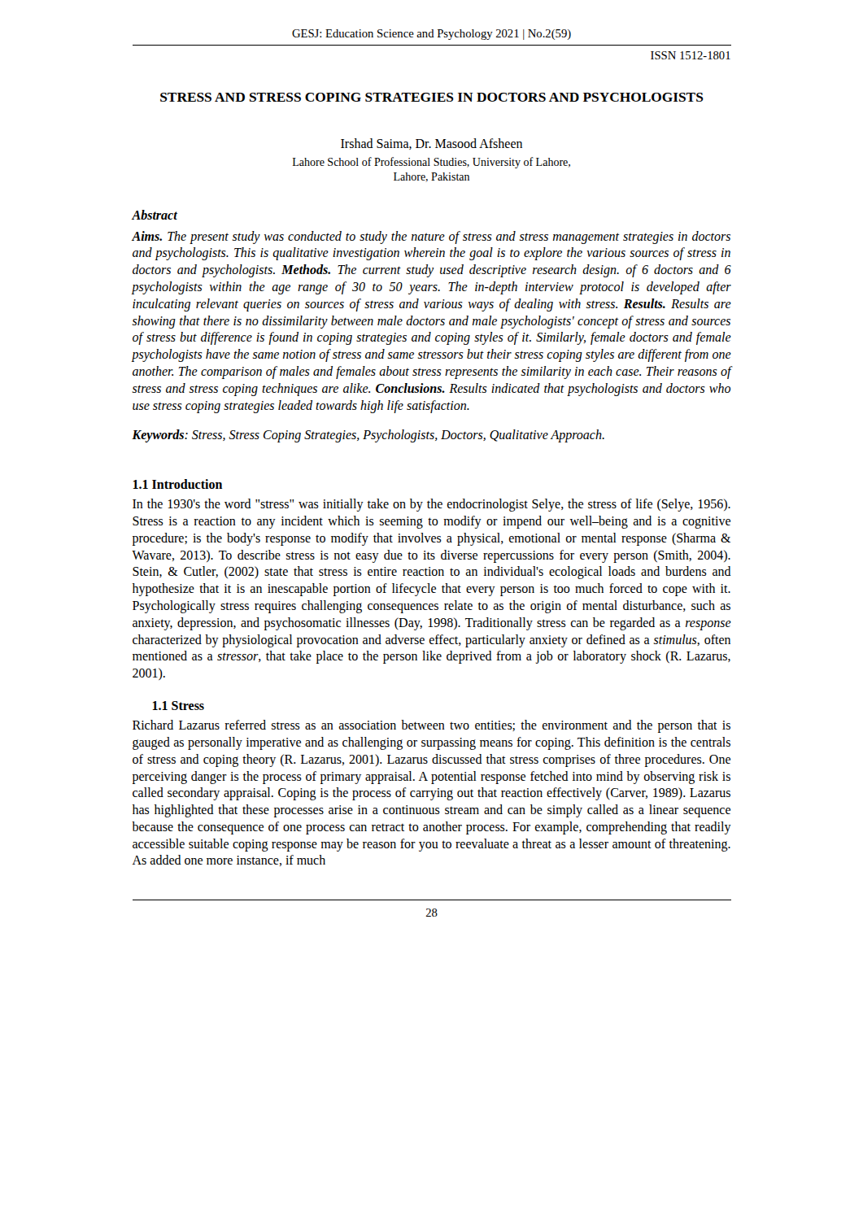GESJ: Education Science and Psychology 2021 | No.2(59)
ISSN 1512-1801
Stress and Stress Coping Strategies in Doctors and Psychologists
Irshad Saima, Dr. Masood Afsheen
Lahore School of Professional Studies, University of Lahore,
Lahore, Pakistan
Abstract
Aims. The present study was conducted to study the nature of stress and stress management strategies in doctors and psychologists. This is qualitative investigation wherein the goal is to explore the various sources of stress in doctors and psychologists. Methods. The current study used descriptive research design. of 6 doctors and 6 psychologists within the age range of 30 to 50 years. The in-depth interview protocol is developed after inculcating relevant queries on sources of stress and various ways of dealing with stress. Results. Results are showing that there is no dissimilarity between male doctors and male psychologists' concept of stress and sources of stress but difference is found in coping strategies and coping styles of it. Similarly, female doctors and female psychologists have the same notion of stress and same stressors but their stress coping styles are different from one another. The comparison of males and females about stress represents the similarity in each case. Their reasons of stress and stress coping techniques are alike. Conclusions. Results indicated that psychologists and doctors who use stress coping strategies leaded towards high life satisfaction.
Keywords: Stress, Stress Coping Strategies, Psychologists, Doctors, Qualitative Approach.
1.1 Introduction
In the 1930's the word "stress" was initially take on by the endocrinologist Selye, the stress of life (Selye, 1956). Stress is a reaction to any incident which is seeming to modify or impend our well–being and is a cognitive procedure; is the body's response to modify that involves a physical, emotional or mental response (Sharma & Wavare, 2013). To describe stress is not easy due to its diverse repercussions for every person (Smith, 2004). Stein, & Cutler, (2002) state that stress is entire reaction to an individual's ecological loads and burdens and hypothesize that it is an inescapable portion of lifecycle that every person is too much forced to cope with it. Psychologically stress requires challenging consequences relate to as the origin of mental disturbance, such as anxiety, depression, and psychosomatic illnesses (Day, 1998). Traditionally stress can be regarded as a response characterized by physiological provocation and adverse effect, particularly anxiety or defined as a stimulus, often mentioned as a stressor, that take place to the person like deprived from a job or laboratory shock (R. Lazarus, 2001).
1.1 Stress
Richard Lazarus referred stress as an association between two entities; the environment and the person that is gauged as personally imperative and as challenging or surpassing means for coping. This definition is the centrals of stress and coping theory (R. Lazarus, 2001). Lazarus discussed that stress comprises of three procedures. One perceiving danger is the process of primary appraisal. A potential response fetched into mind by observing risk is called secondary appraisal. Coping is the process of carrying out that reaction effectively (Carver, 1989). Lazarus has highlighted that these processes arise in a continuous stream and can be simply called as a linear sequence because the consequence of one process can retract to another process. For example, comprehending that readily accessible suitable coping response may be reason for you to reevaluate a threat as a lesser amount of threatening. As added one more instance, if much
28